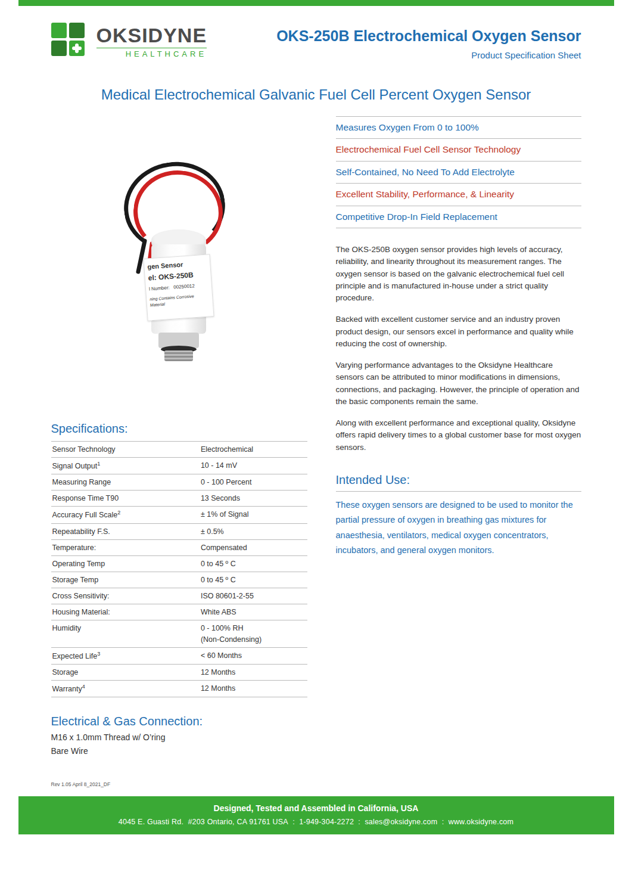OKSIDYNE
HEALTHCARE
OKS-250B Electrochemical Oxygen Sensor
Product Specification Sheet
Medical Electrochemical Galvanic Fuel Cell Percent Oxygen Sensor
gen Sensor
el: OKS-250B
l Number: 00250012
ning Contains Corrosive Material
Specifications:
| Sensor Technology | Electrochemical |
| Signal Output 1 | 10 - 14 mV |
| Measuring Range | 0 - 100 Percent |
| Response Time T90 | 13 Seconds |
| Accuracy Full Scale 2 | ± 1% of Signal |
| Repeatability F.S. | ± 0.5% |
| Temperature: | Compensated |
| Operating Temp | 0 to 45 º C |
| Storage Temp | 0 to 45 º C |
| Cross Sensitivity: | ISO 80601-2-55 |
| Housing Material: | White ABS |
| Humidity | 0 - 100% RH (Non-Condensing) |
| Expected Life 3 | < 60 Months |
| Storage | 12 Months |
| Warranty 4 | 12 Months |
Electrical & Gas Connection:
M16 x 1.0mm Thread w/ O’ring
Bare Wire
Measures Oxygen From 0 to 100%
Electrochemical Fuel Cell Sensor Technology
Self-Contained, No Need To Add Electrolyte
Excellent Stability, Performance, & Linearity
Competitive Drop-In Field Replacement
The OKS-250B oxygen sensor provides high levels of accuracy, reliability, and linearity throughout its measurement ranges. The oxygen sensor is based on the galvanic electrochemical fuel cell principle and is manufactured in-house under a strict quality procedure.
Backed with excellent customer service and an industry proven product design, our sensors excel in performance and quality while reducing the cost of ownership.
Varying performance advantages to the Oksidyne Healthcare sensors can be attributed to minor modifications in dimensions, connections, and packaging. However, the principle of operation and the basic components remain the same.
Along with excellent performance and exceptional quality, Oksidyne offers rapid delivery times to a global customer base for most oxygen sensors.
Intended Use:
These oxygen sensors are designed to be used to monitor the partial pressure of oxygen in breathing gas mixtures for anaesthesia, ventilators, medical oxygen concentrators, incubators, and general oxygen monitors.
Rev 1.05 April 8_2021_DF
Designed, Tested and Assembled in California, USA
4045 E. Guasti Rd. #203 Ontario, CA 91761 USA : 1-949-304-2272 : sales@oksidyne.com : www.oksidyne.com